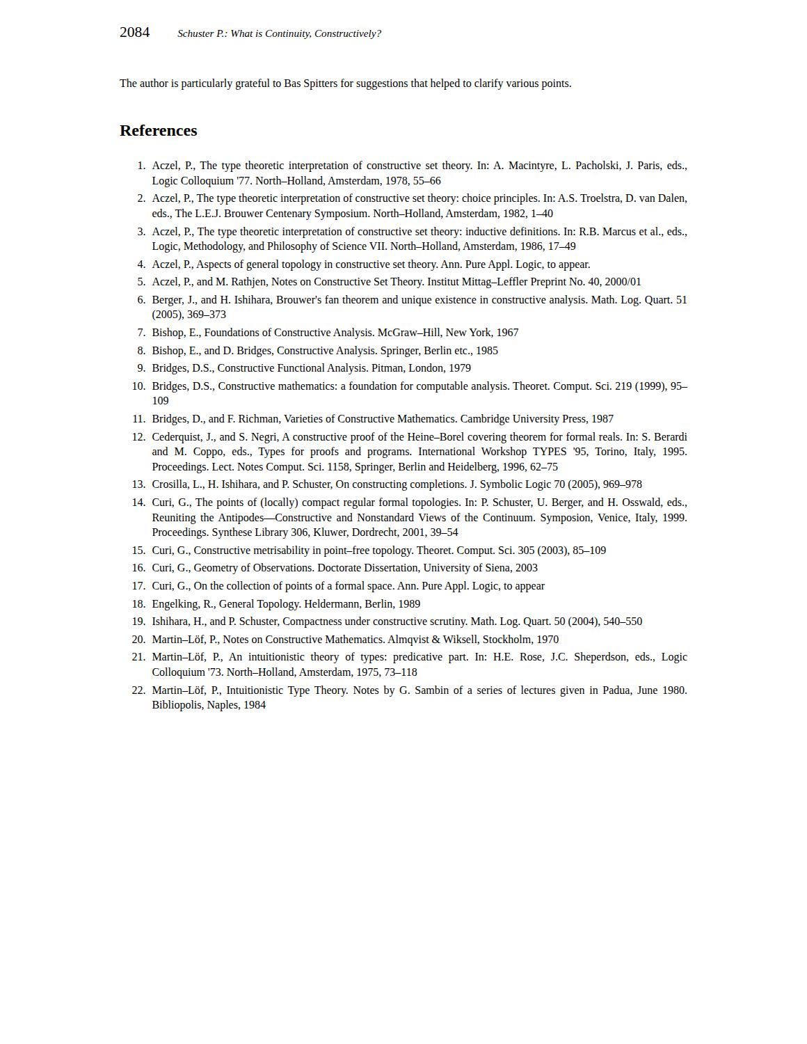2084 Schuster P.: What is Continuity, Constructively?
The author is particularly grateful to Bas Spitters for suggestions that helped to clarify various points.
References
Aczel, P., The type theoretic interpretation of constructive set theory. In: A. Macintyre, L. Pacholski, J. Paris, eds., Logic Colloquium '77. North–Holland, Amsterdam, 1978, 55–66
Aczel, P., The type theoretic interpretation of constructive set theory: choice principles. In: A.S. Troelstra, D. van Dalen, eds., The L.E.J. Brouwer Centenary Symposium. North–Holland, Amsterdam, 1982, 1–40
Aczel, P., The type theoretic interpretation of constructive set theory: inductive definitions. In: R.B. Marcus et al., eds., Logic, Methodology, and Philosophy of Science VII. North–Holland, Amsterdam, 1986, 17–49
Aczel, P., Aspects of general topology in constructive set theory. Ann. Pure Appl. Logic, to appear.
Aczel, P., and M. Rathjen, Notes on Constructive Set Theory. Institut Mittag–Leffler Preprint No. 40, 2000/01
Berger, J., and H. Ishihara, Brouwer's fan theorem and unique existence in constructive analysis. Math. Log. Quart. 51 (2005), 369–373
Bishop, E., Foundations of Constructive Analysis. McGraw–Hill, New York, 1967
Bishop, E., and D. Bridges, Constructive Analysis. Springer, Berlin etc., 1985
Bridges, D.S., Constructive Functional Analysis. Pitman, London, 1979
Bridges, D.S., Constructive mathematics: a foundation for computable analysis. Theoret. Comput. Sci. 219 (1999), 95–109
Bridges, D., and F. Richman, Varieties of Constructive Mathematics. Cambridge University Press, 1987
Cederquist, J., and S. Negri, A constructive proof of the Heine–Borel covering theorem for formal reals. In: S. Berardi and M. Coppo, eds., Types for proofs and programs. International Workshop TYPES '95, Torino, Italy, 1995. Proceedings. Lect. Notes Comput. Sci. 1158, Springer, Berlin and Heidelberg, 1996, 62–75
Crosilla, L., H. Ishihara, and P. Schuster, On constructing completions. J. Symbolic Logic 70 (2005), 969–978
Curi, G., The points of (locally) compact regular formal topologies. In: P. Schuster, U. Berger, and H. Osswald, eds., Reuniting the Antipodes—Constructive and Nonstandard Views of the Continuum. Symposion, Venice, Italy, 1999. Proceedings. Synthese Library 306, Kluwer, Dordrecht, 2001, 39–54
Curi, G., Constructive metrisability in point–free topology. Theoret. Comput. Sci. 305 (2003), 85–109
Curi, G., Geometry of Observations. Doctorate Dissertation, University of Siena, 2003
Curi, G., On the collection of points of a formal space. Ann. Pure Appl. Logic, to appear
Engelking, R., General Topology. Heldermann, Berlin, 1989
Ishihara, H., and P. Schuster, Compactness under constructive scrutiny. Math. Log. Quart. 50 (2004), 540–550
Martin–Löf, P., Notes on Constructive Mathematics. Almqvist & Wiksell, Stockholm, 1970
Martin–Löf, P., An intuitionistic theory of types: predicative part. In: H.E. Rose, J.C. Sheperdson, eds., Logic Colloquium '73. North–Holland, Amsterdam, 1975, 73–118
Martin–Löf, P., Intuitionistic Type Theory. Notes by G. Sambin of a series of lectures given in Padua, June 1980. Bibliopolis, Naples, 1984